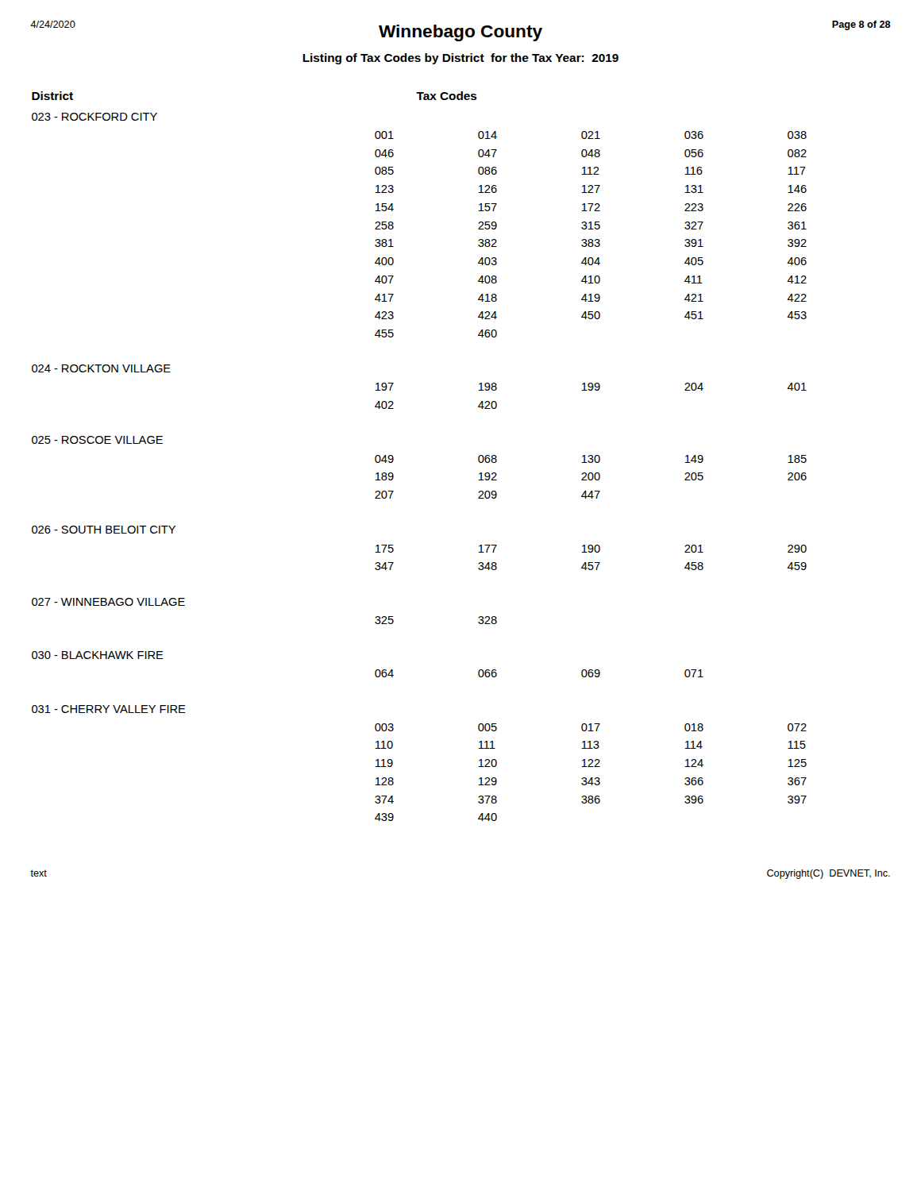4/24/2020
Page 8 of 28
Winnebago County
Listing of Tax Codes by District for the Tax Year: 2019
| District | Tax Codes |
| --- | --- |
| 023 - ROCKFORD CITY | | | | | |
| | 001 | 014 | 021 | 036 | 038 |
| | 046 | 047 | 048 | 056 | 082 |
| | 085 | 086 | 112 | 116 | 117 |
| | 123 | 126 | 127 | 131 | 146 |
| | 154 | 157 | 172 | 223 | 226 |
| | 258 | 259 | 315 | 327 | 361 |
| | 381 | 382 | 383 | 391 | 392 |
| | 400 | 403 | 404 | 405 | 406 |
| | 407 | 408 | 410 | 411 | 412 |
| | 417 | 418 | 419 | 421 | 422 |
| | 423 | 424 | 450 | 451 | 453 |
| | 455 | 460 | | | |
| 024 - ROCKTON VILLAGE | | | | | |
| | 197 | 198 | 199 | 204 | 401 |
| | 402 | 420 | | | |
| 025 - ROSCOE VILLAGE | | | | | |
| | 049 | 068 | 130 | 149 | 185 |
| | 189 | 192 | 200 | 205 | 206 |
| | 207 | 209 | 447 | | |
| 026 - SOUTH BELOIT CITY | | | | | |
| | 175 | 177 | 190 | 201 | 290 |
| | 347 | 348 | 457 | 458 | 459 |
| 027 - WINNEBAGO VILLAGE | | | | | |
| | 325 | 328 | | | |
| 030 - BLACKHAWK FIRE | | | | | |
| | 064 | 066 | 069 | 071 | |
| 031 - CHERRY VALLEY FIRE | | | | | |
| | 003 | 005 | 017 | 018 | 072 |
| | 110 | 111 | 113 | 114 | 115 |
| | 119 | 120 | 122 | 124 | 125 |
| | 128 | 129 | 343 | 366 | 367 |
| | 374 | 378 | 386 | 396 | 397 |
| | 439 | 440 | | | |
text Copyright(C) DEVNET, Inc.